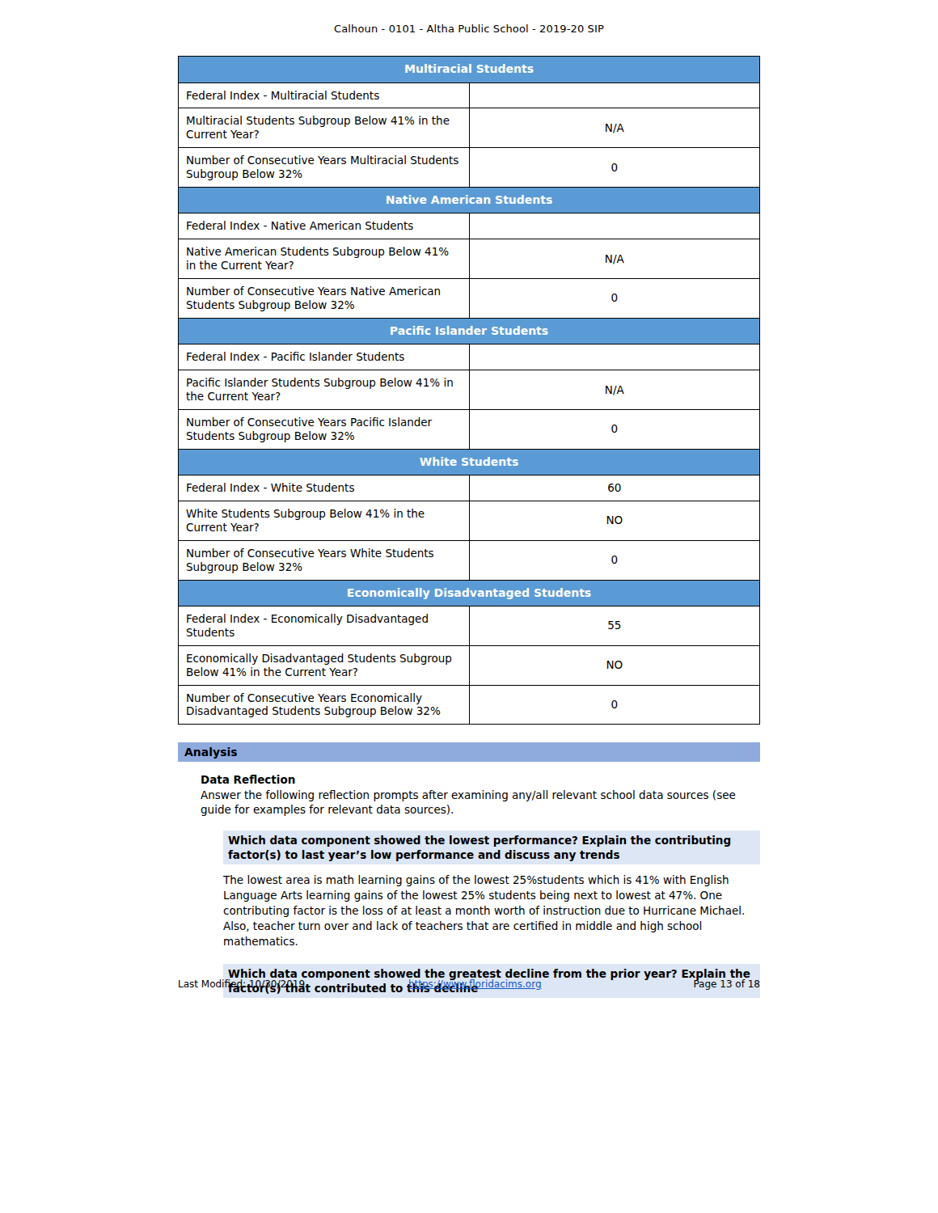Calhoun - 0101 - Altha Public School - 2019-20 SIP
| Multiracial Students |
| --- |
| Federal Index - Multiracial Students | |
| Multiracial Students Subgroup Below 41% in the Current Year? | N/A |
| Number of Consecutive Years Multiracial Students Subgroup Below 32% | 0 |
| Native American Students |
| Federal Index - Native American Students | |
| Native American Students Subgroup Below 41% in the Current Year? | N/A |
| Number of Consecutive Years Native American Students Subgroup Below 32% | 0 |
| Pacific Islander Students |
| Federal Index - Pacific Islander Students | |
| Pacific Islander Students Subgroup Below 41% in the Current Year? | N/A |
| Number of Consecutive Years Pacific Islander Students Subgroup Below 32% | 0 |
| White Students |
| Federal Index - White Students | 60 |
| White Students Subgroup Below 41% in the Current Year? | NO |
| Number of Consecutive Years White Students Subgroup Below 32% | 0 |
| Economically Disadvantaged Students |
| Federal Index - Economically Disadvantaged Students | 55 |
| Economically Disadvantaged Students Subgroup Below 41% in the Current Year? | NO |
| Number of Consecutive Years Economically Disadvantaged Students Subgroup Below 32% | 0 |
Analysis
Data Reflection
Answer the following reflection prompts after examining any/all relevant school data sources (see guide for examples for relevant data sources).
Which data component showed the lowest performance? Explain the contributing factor(s) to last year’s low performance and discuss any trends
The lowest area is math learning gains of the lowest 25%students which is 41% with English Language Arts learning gains of the lowest 25% students being next to lowest at 47%. One contributing factor is the loss of at least a month worth of instruction due to Hurricane Michael. Also, teacher turn over and lack of teachers that are certified in middle and high school mathematics.
Which data component showed the greatest decline from the prior year? Explain the factor(s) that contributed to this decline
Last Modified: 10/30/2019
https://www.floridacims.org
Page 13 of 18